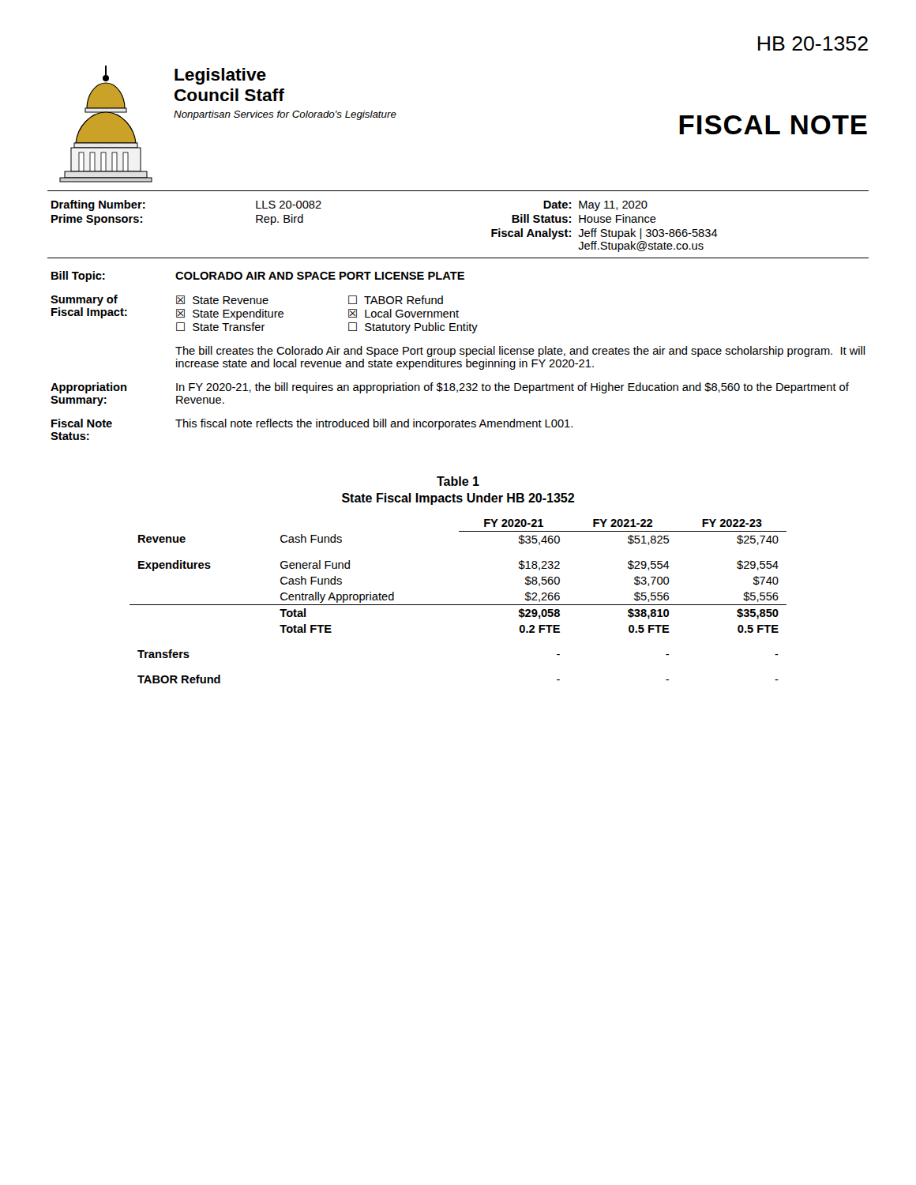HB 20-1352
Legislative
Council Staff
Nonpartisan Services for Colorado's Legislature
FISCAL NOTE
| Drafting Number: | LLS 20-0082 | Date: | May 11, 2020 |
| Prime Sponsors: | Rep. Bird | Bill Status: | House Finance |
| | | Fiscal Analyst: | Jeff Stupak / 303-866-5834 Jeff.Stupak@state.co.us |
| Bill Topic: | Colorado Air and Space Port License Plate |
| Summary of Fiscal Impact: | ☒ State Revenue ☒ State Expenditure ☐ State Transfer | ☐ TABOR Refund ☒ Local Government ☐ Statutory Public Entity |
| | The bill creates the Colorado Air and Space Port group special license plate, and creates the air and space scholarship program. It will increase state and local revenue and state expenditures beginning in FY 2020-21. |
| Appropriation Summary: | In FY 2020-21, the bill requires an appropriation of $18,232 to the Department of Higher Education and $8,560 to the Department of Revenue. |
| Fiscal Note Status: | This fiscal note reflects the introduced bill and incorporates Amendment L001. |
Table 1
State Fiscal Impacts Under HB 20-1352
| | | FY 2020-21 | FY 2021-22 | FY 2022-23 |
| --- | --- | --- | --- | --- |
| Revenue | Cash Funds | $35,460 | $51,825 | $25,740 |
| Expenditures | General Fund | $18,232 | $29,554 | $29,554 |
| | Cash Funds | $8,560 | $3,700 | $740 |
| | Centrally Appropriated | $2,266 | $5,556 | $5,556 |
| | Total | $29,058 | $38,810 | $35,850 |
| | Total FTE | 0.2 FTE | 0.5 FTE | 0.5 FTE |
| Transfers | | - | - | - |
| TABOR Refund | | - | - | - |